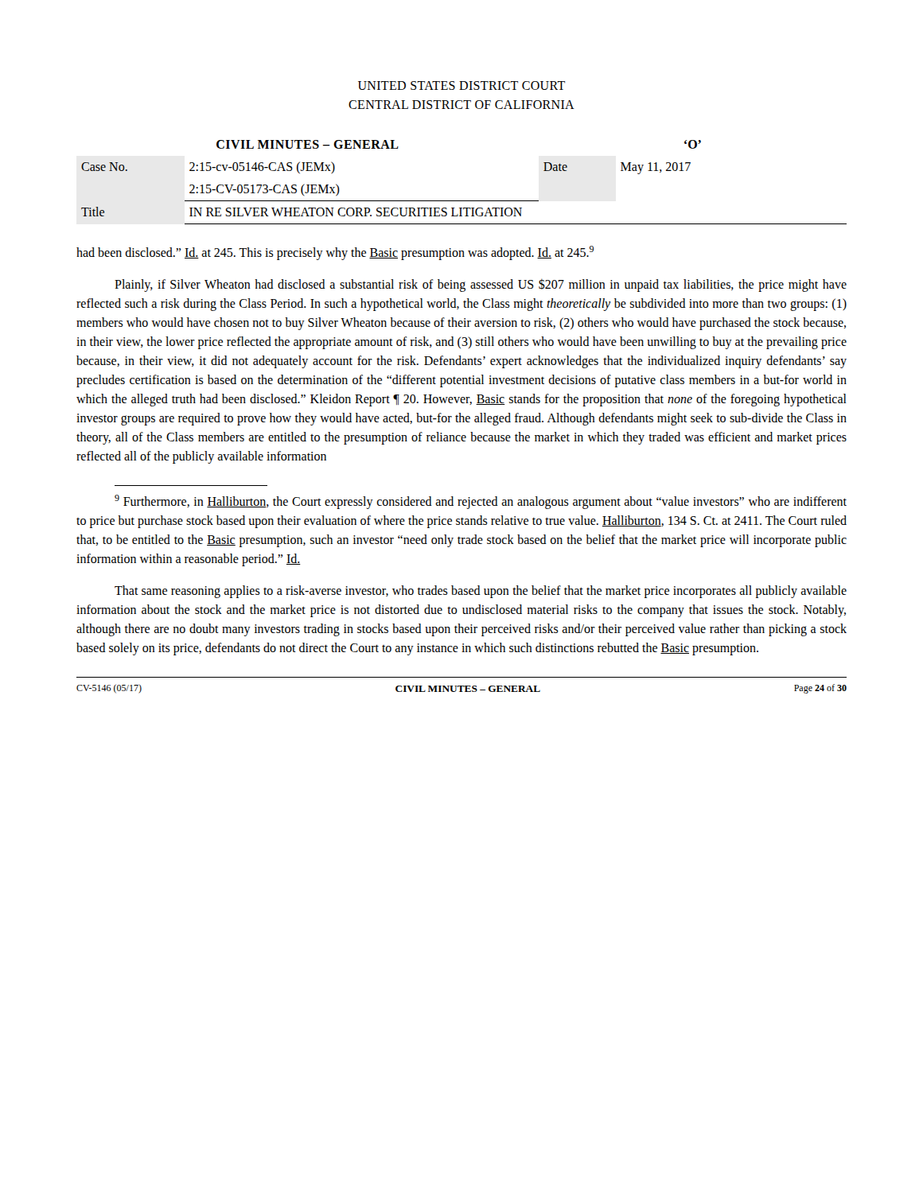UNITED STATES DISTRICT COURT
CENTRAL DISTRICT OF CALIFORNIA
| CIVIL MINUTES – GENERAL | ‘O’ |
| Case No. | 2:15-cv-05146-CAS (JEMx) | Date | May 11, 2017 |
| | 2:15-CV-05173-CAS (JEMx) | | |
| Title | IN RE SILVER WHEATON CORP. SECURITIES LITIGATION |
had been disclosed.” Id. at 245. This is precisely why the Basic presumption was adopted. Id. at 245.9
Plainly, if Silver Wheaton had disclosed a substantial risk of being assessed US $207 million in unpaid tax liabilities, the price might have reflected such a risk during the Class Period. In such a hypothetical world, the Class might theoretically be subdivided into more than two groups: (1) members who would have chosen not to buy Silver Wheaton because of their aversion to risk, (2) others who would have purchased the stock because, in their view, the lower price reflected the appropriate amount of risk, and (3) still others who would have been unwilling to buy at the prevailing price because, in their view, it did not adequately account for the risk. Defendants’ expert acknowledges that the individualized inquiry defendants’ say precludes certification is based on the determination of the “different potential investment decisions of putative class members in a but-for world in which the alleged truth had been disclosed.” Kleidon Report ¶ 20. However, Basic stands for the proposition that none of the foregoing hypothetical investor groups are required to prove how they would have acted, but-for the alleged fraud. Although defendants might seek to sub-divide the Class in theory, all of the Class members are entitled to the presumption of reliance because the market in which they traded was efficient and market prices reflected all of the publicly available information
9 Furthermore, in Halliburton, the Court expressly considered and rejected an analogous argument about “value investors” who are indifferent to price but purchase stock based upon their evaluation of where the price stands relative to true value. Halliburton, 134 S. Ct. at 2411. The Court ruled that, to be entitled to the Basic presumption, such an investor “need only trade stock based on the belief that the market price will incorporate public information within a reasonable period.” Id.
That same reasoning applies to a risk-averse investor, who trades based upon the belief that the market price incorporates all publicly available information about the stock and the market price is not distorted due to undisclosed material risks to the company that issues the stock. Notably, although there are no doubt many investors trading in stocks based upon their perceived risks and/or their perceived value rather than picking a stock based solely on its price, defendants do not direct the Court to any instance in which such distinctions rebutted the Basic presumption.
CV-5146 (05/17)
CIVIL MINUTES – GENERAL
Page 24 of 30